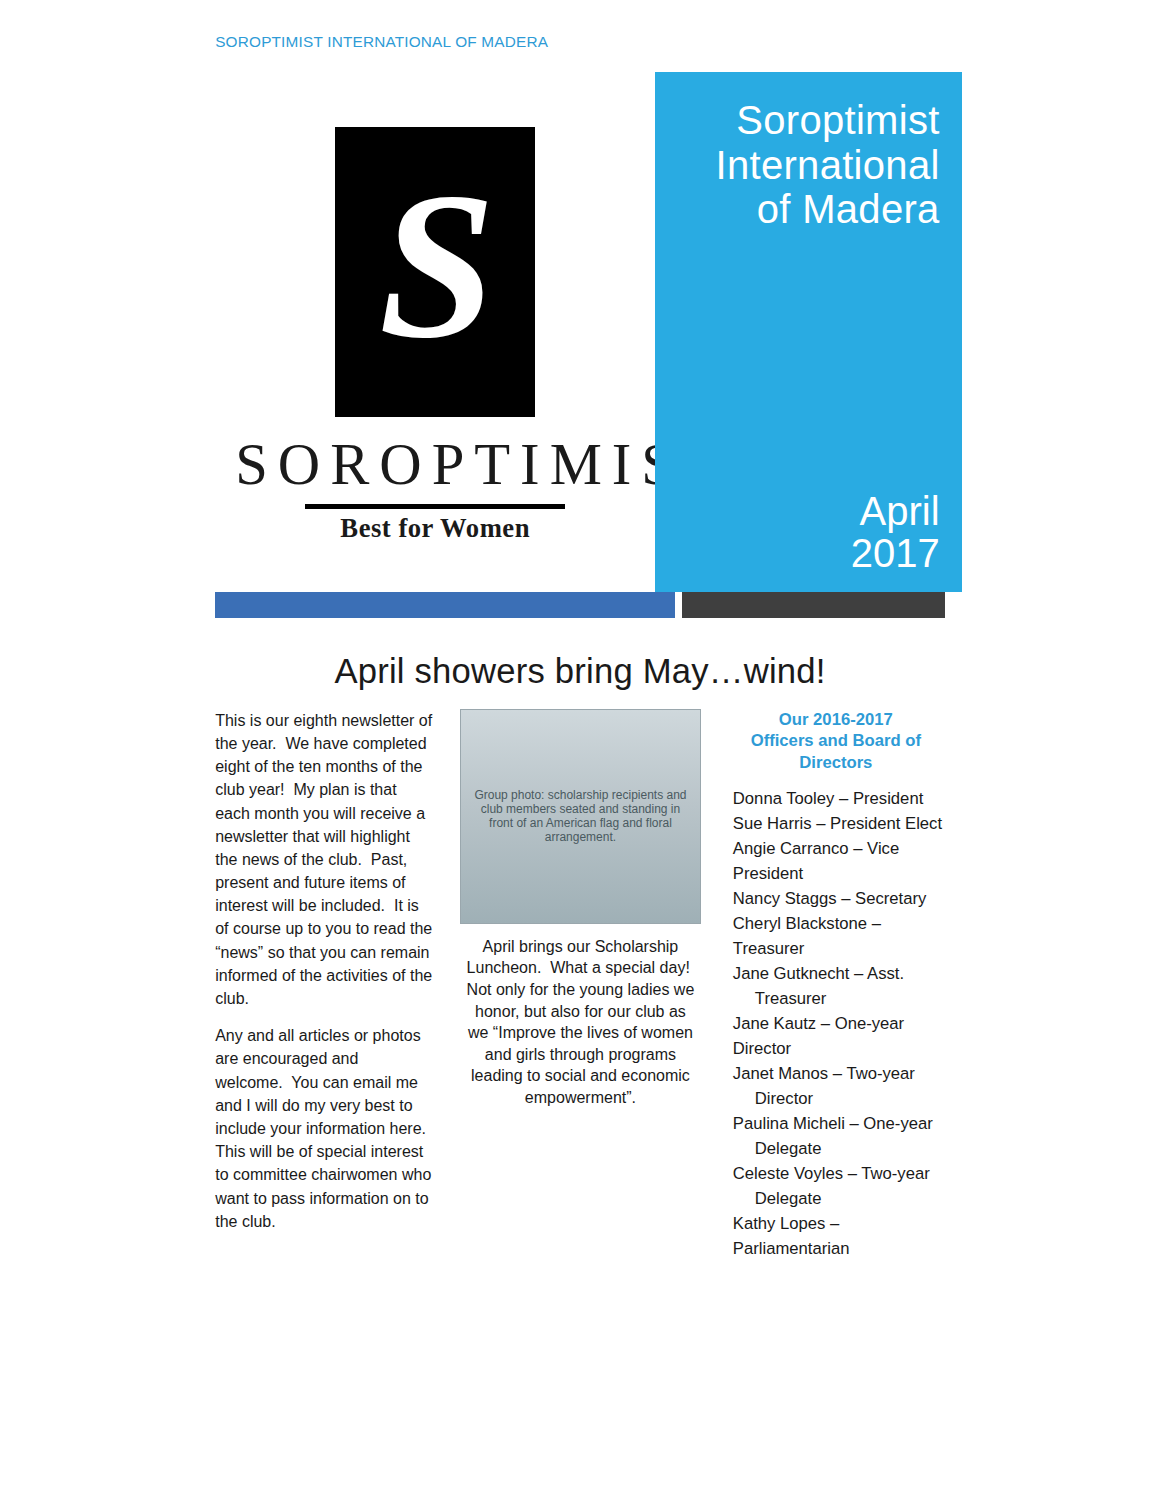SOROPTIMIST INTERNATIONAL OF MADERA
S
SOROPTIMIST
Best for Women
Soroptimist International of Madera
April
2017
April showers bring May…wind!
This is our eighth newsletter of the year. We have completed eight of the ten months of the club year! My plan is that each month you will receive a newsletter that will highlight the news of the club. Past, present and future items of interest will be included. It is of course up to you to read the “news” so that you can remain informed of the activities of the club.
Any and all articles or photos are encouraged and welcome. You can email me and I will do my very best to include your information here. This will be of special interest to committee chairwomen who want to pass information on to the club.
Group photo: scholarship recipients and club members seated and standing in front of an American flag and floral arrangement.
April brings our Scholarship Luncheon. What a special day! Not only for the young ladies we honor, but also for our club as we “Improve the lives of women and girls through programs leading to social and economic empowerment”.
Our 2016-2017
Officers and Board of Directors
Donna Tooley – President
Sue Harris – President Elect
Angie Carranco – Vice President
Nancy Staggs – Secretary
Cheryl Blackstone – Treasurer
Jane Gutknecht – Asst.Treasurer
Jane Kautz – One-year Director
Janet Manos – Two-yearDirector
Paulina Micheli – One-yearDelegate
Celeste Voyles – Two-yearDelegate
Kathy Lopes – Parliamentarian